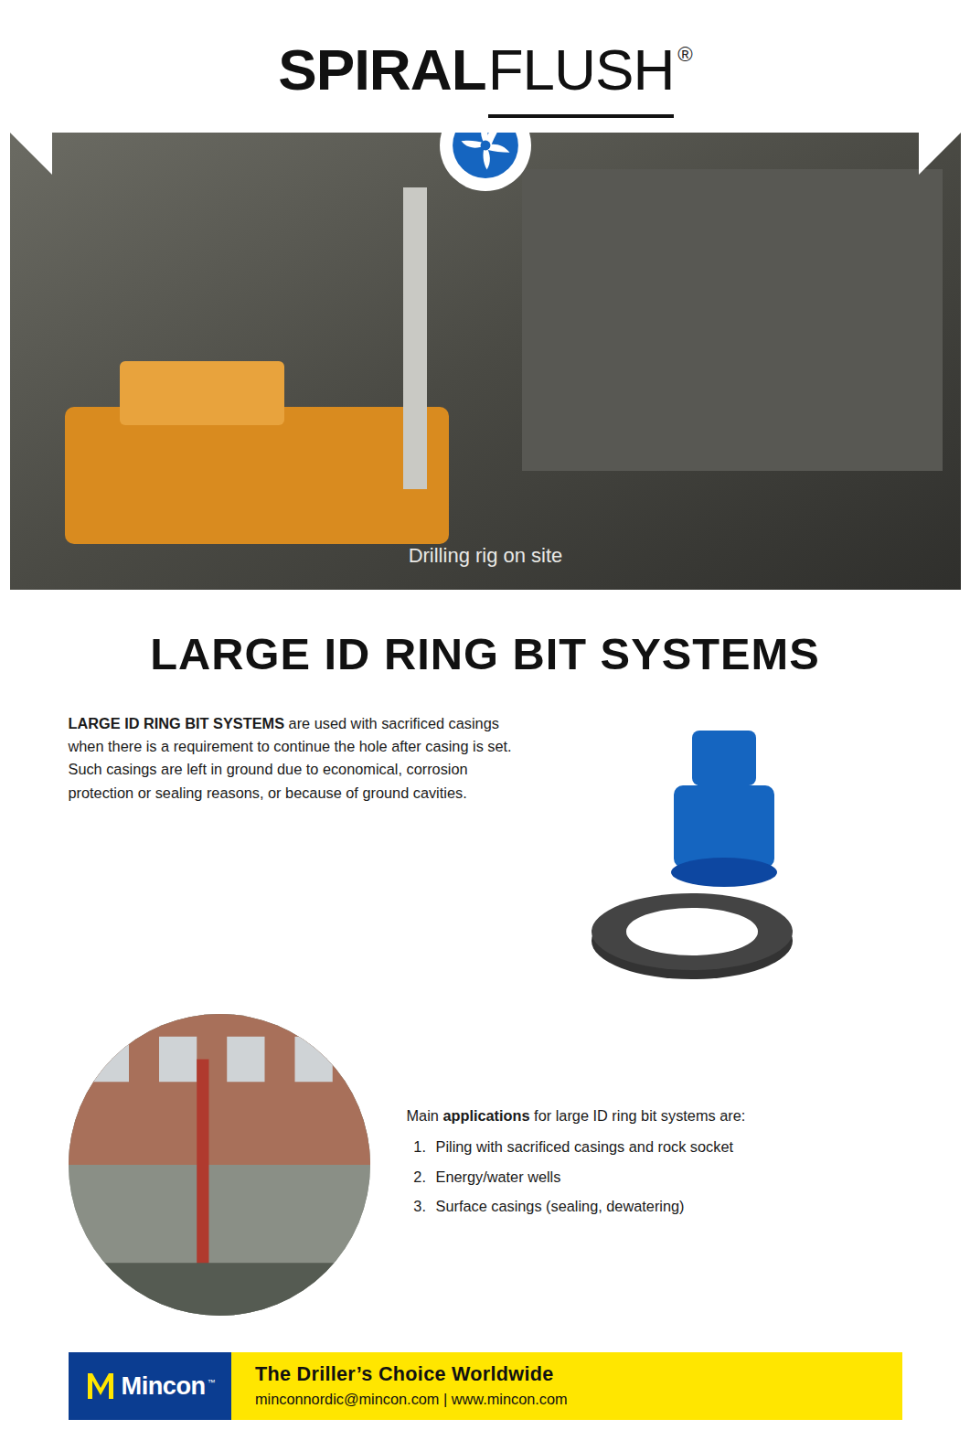SPIRAL FLUSH®
Large ID Ring Bit Systems
LARGE ID RING BIT SYSTEMS are used with sacrificed casings when there is a requirement to continue the hole after casing is set. Such casings are left in ground due to economical, corrosion protection or sealing reasons, or because of ground cavities.
Main applications for large ID ring bit systems are:
Piling with sacrificed casings and rock socket
Energy/water wells
Surface casings (sealing, dewatering)
Mincon™
The Driller’s Choice Worldwide
minconnordic@mincon.com | www.mincon.com